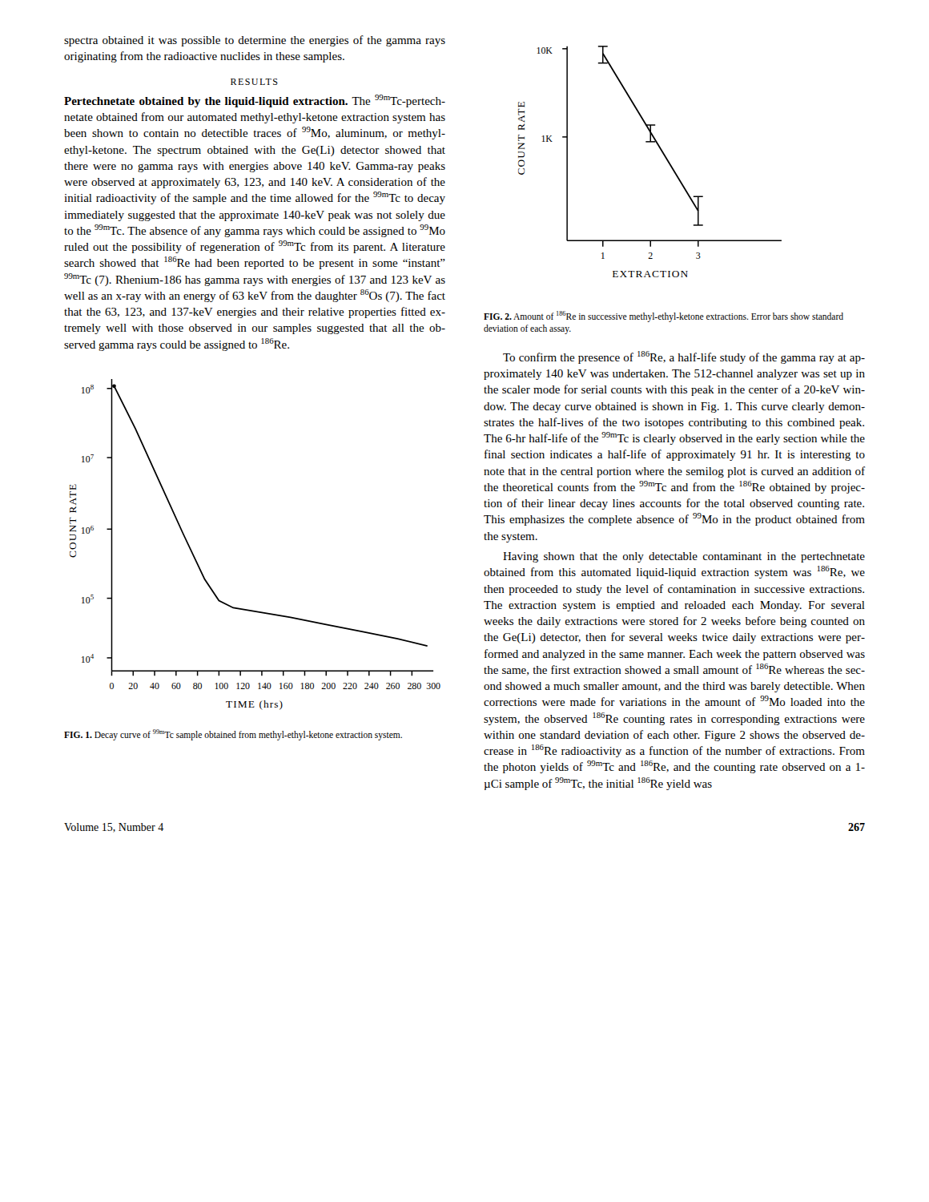spectra obtained it was possible to determine the energies of the gamma rays originating from the radioactive nuclides in these samples.
Results
Pertechnetate obtained by the liquid-liquid extraction. The 99mTc-pertechnetate obtained from our automated methyl-ethyl-ketone extraction system has been shown to contain no detectible traces of 99Mo, aluminum, or methyl-ethyl-ketone. The spectrum obtained with the Ge(Li) detector showed that there were no gamma rays with energies above 140 keV. Gamma-ray peaks were observed at approximately 63, 123, and 140 keV. A consideration of the initial radioactivity of the sample and the time allowed for the 99mTc to decay immediately suggested that the approximate 140-keV peak was not solely due to the 99mTc. The absence of any gamma rays which could be assigned to 99Mo ruled out the possibility of regeneration of 99mTc from its parent. A literature search showed that 186Re had been reported to be present in some “instant” 99mTc (7). Rhenium-186 has gamma rays with energies of 137 and 123 keV as well as an x-ray with an energy of 63 keV from the daughter 86Os (7). The fact that the 63, 123, and 137-keV energies and their relative properties fitted extremely well with those observed in our samples suggested that all the observed gamma rays could be assigned to 186Re.
108 107 106 105 104 COUNT RATE 0 20 40 60 80 100 120 140 160 180 200 220 240 260 280 300 TIME (hrs)
FIG. 1. Decay curve of 99mTc sample obtained from methyl-ethyl-ketone extraction system.
10K 1K COUNT RATE 1 2 3 EXTRACTION
FIG. 2. Amount of 186Re in successive methyl-ethyl-ketone extractions. Error bars show standard deviation of each assay.
To confirm the presence of 186Re, a half-life study of the gamma ray at approximately 140 keV was undertaken. The 512-channel analyzer was set up in the scaler mode for serial counts with this peak in the center of a 20-keV window. The decay curve obtained is shown in Fig. 1. This curve clearly demonstrates the half-lives of the two isotopes contributing to this combined peak. The 6-hr half-life of the 99mTc is clearly observed in the early section while the final section indicates a half-life of approximately 91 hr. It is interesting to note that in the central portion where the semilog plot is curved an addition of the theoretical counts from the 99mTc and from the 186Re obtained by projection of their linear decay lines accounts for the total observed counting rate. This emphasizes the complete absence of 99Mo in the product obtained from the system.
Having shown that the only detectable contaminant in the pertechnetate obtained from this automated liquid-liquid extraction system was 186Re, we then proceeded to study the level of contamination in successive extractions. The extraction system is emptied and reloaded each Monday. For several weeks the daily extractions were stored for 2 weeks before being counted on the Ge(Li) detector, then for several weeks twice daily extractions were performed and analyzed in the same manner. Each week the pattern observed was the same, the first extraction showed a small amount of 186Re whereas the second showed a much smaller amount, and the third was barely detectible. When corrections were made for variations in the amount of 99Mo loaded into the system, the observed 186Re counting rates in corresponding extractions were within one standard deviation of each other. Figure 2 shows the observed decrease in 186Re radioactivity as a function of the number of extractions. From the photon yields of 99mTc and 186Re, and the counting rate observed on a 1-µCi sample of 99mTc, the initial 186Re yield was
Volume 15, Number 4 267